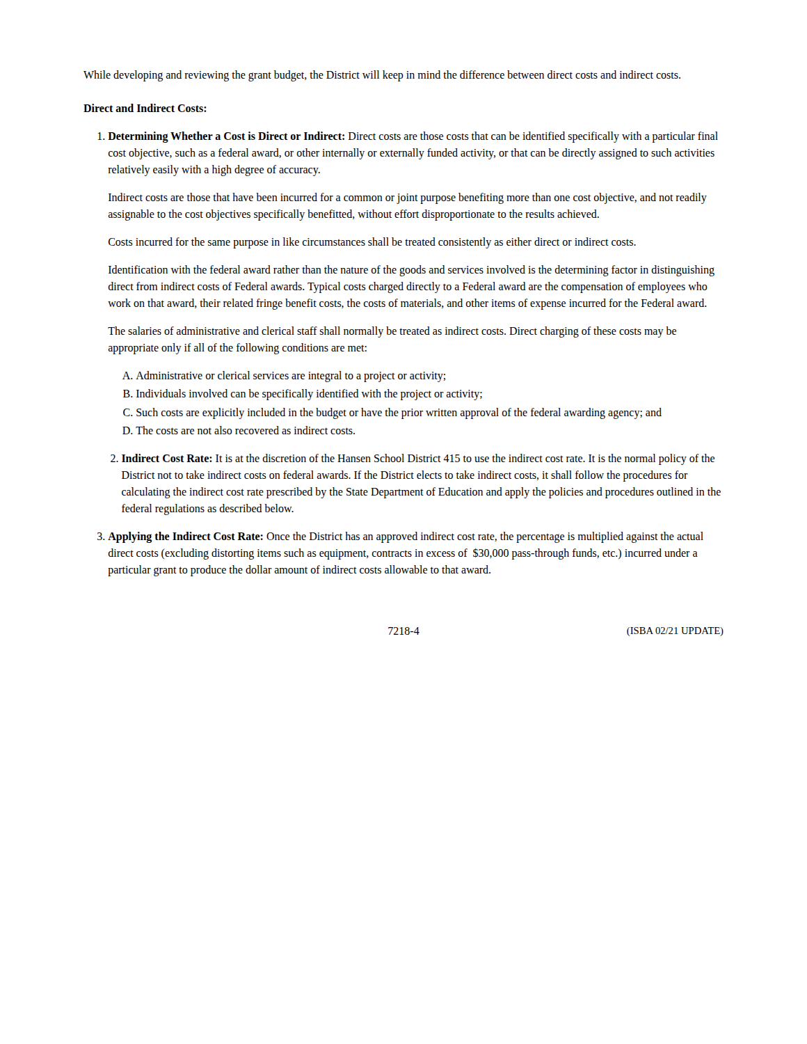While developing and reviewing the grant budget, the District will keep in mind the difference between direct costs and indirect costs.
Direct and Indirect Costs:
Determining Whether a Cost is Direct or Indirect: Direct costs are those costs that can be identified specifically with a particular final cost objective, such as a federal award, or other internally or externally funded activity, or that can be directly assigned to such activities relatively easily with a high degree of accuracy.
Indirect costs are those that have been incurred for a common or joint purpose benefiting more than one cost objective, and not readily assignable to the cost objectives specifically benefitted, without effort disproportionate to the results achieved.
Costs incurred for the same purpose in like circumstances shall be treated consistently as either direct or indirect costs.
Identification with the federal award rather than the nature of the goods and services involved is the determining factor in distinguishing direct from indirect costs of Federal awards. Typical costs charged directly to a Federal award are the compensation of employees who work on that award, their related fringe benefit costs, the costs of materials, and other items of expense incurred for the Federal award.
The salaries of administrative and clerical staff shall normally be treated as indirect costs. Direct charging of these costs may be appropriate only if all of the following conditions are met:
Administrative or clerical services are integral to a project or activity;
Individuals involved can be specifically identified with the project or activity;
Such costs are explicitly included in the budget or have the prior written approval of the federal awarding agency; and
The costs are not also recovered as indirect costs.
Indirect Cost Rate: It is at the discretion of the Hansen School District 415 to use the indirect cost rate. It is the normal policy of the District not to take indirect costs on federal awards. If the District elects to take indirect costs, it shall follow the procedures for calculating the indirect cost rate prescribed by the State Department of Education and apply the policies and procedures outlined in the federal regulations as described below.
Applying the Indirect Cost Rate: Once the District has an approved indirect cost rate, the percentage is multiplied against the actual direct costs (excluding distorting items such as equipment, contracts in excess of $30,000 pass-through funds, etc.) incurred under a particular grant to produce the dollar amount of indirect costs allowable to that award.
7218-4 (ISBA 02/21 UPDATE)